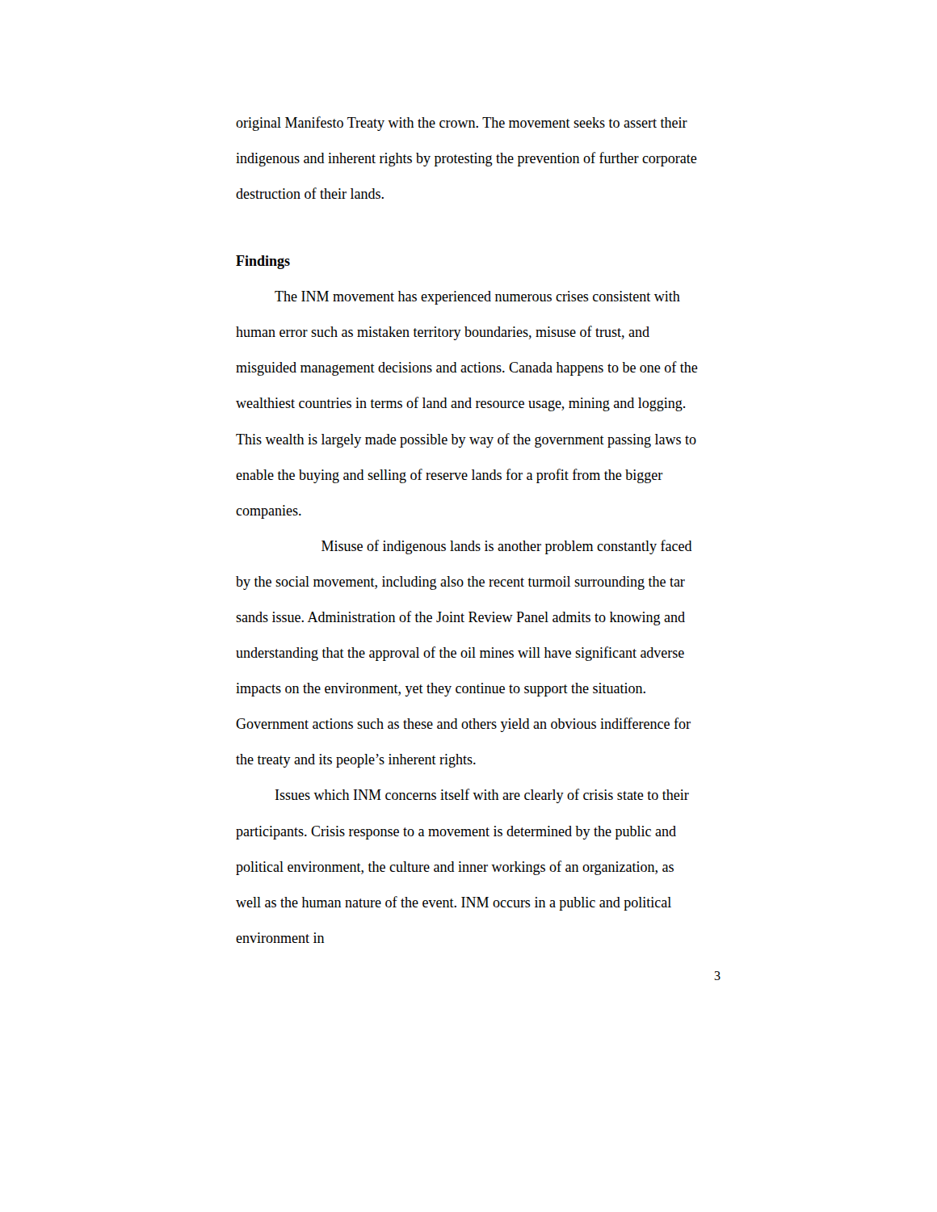original Manifesto Treaty with the crown. The movement seeks to assert their indigenous and inherent rights by protesting the prevention of further corporate destruction of their lands.
Findings
The INM movement has experienced numerous crises consistent with human error such as mistaken territory boundaries, misuse of trust, and misguided management decisions and actions. Canada happens to be one of the wealthiest countries in terms of land and resource usage, mining and logging. This wealth is largely made possible by way of the government passing laws to enable the buying and selling of reserve lands for a profit from the bigger companies.
Misuse of indigenous lands is another problem constantly faced by the social movement, including also the recent turmoil surrounding the tar sands issue. Administration of the Joint Review Panel admits to knowing and understanding that the approval of the oil mines will have significant adverse impacts on the environment, yet they continue to support the situation. Government actions such as these and others yield an obvious indifference for the treaty and its people’s inherent rights.
Issues which INM concerns itself with are clearly of crisis state to their participants. Crisis response to a movement is determined by the public and political environment, the culture and inner workings of an organization, as well as the human nature of the event. INM occurs in a public and political environment in
3